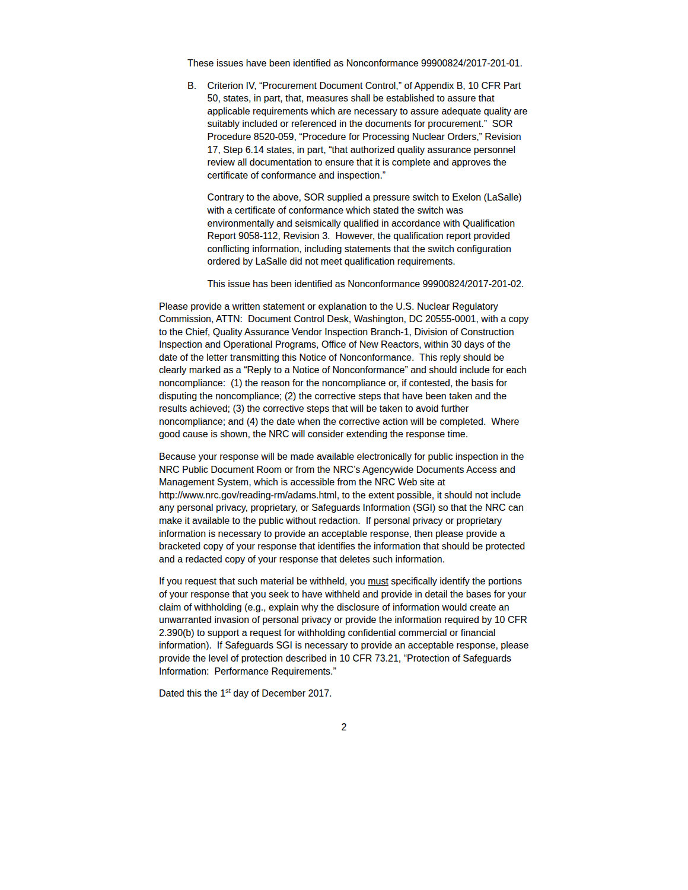These issues have been identified as Nonconformance 99900824/2017-201-01.
B. Criterion IV, “Procurement Document Control,” of Appendix B, 10 CFR Part 50, states, in part, that, measures shall be established to assure that applicable requirements which are necessary to assure adequate quality are suitably included or referenced in the documents for procurement.” SOR Procedure 8520-059, “Procedure for Processing Nuclear Orders,” Revision 17, Step 6.14 states, in part, “that authorized quality assurance personnel review all documentation to ensure that it is complete and approves the certificate of conformance and inspection.”
Contrary to the above, SOR supplied a pressure switch to Exelon (LaSalle) with a certificate of conformance which stated the switch was environmentally and seismically qualified in accordance with Qualification Report 9058-112, Revision 3. However, the qualification report provided conflicting information, including statements that the switch configuration ordered by LaSalle did not meet qualification requirements.
This issue has been identified as Nonconformance 99900824/2017-201-02.
Please provide a written statement or explanation to the U.S. Nuclear Regulatory Commission, ATTN: Document Control Desk, Washington, DC 20555-0001, with a copy to the Chief, Quality Assurance Vendor Inspection Branch-1, Division of Construction Inspection and Operational Programs, Office of New Reactors, within 30 days of the date of the letter transmitting this Notice of Nonconformance. This reply should be clearly marked as a “Reply to a Notice of Nonconformance” and should include for each noncompliance: (1) the reason for the noncompliance or, if contested, the basis for disputing the noncompliance; (2) the corrective steps that have been taken and the results achieved; (3) the corrective steps that will be taken to avoid further noncompliance; and (4) the date when the corrective action will be completed. Where good cause is shown, the NRC will consider extending the response time.
Because your response will be made available electronically for public inspection in the NRC Public Document Room or from the NRC’s Agencywide Documents Access and Management System, which is accessible from the NRC Web site at http://www.nrc.gov/reading-rm/adams.html, to the extent possible, it should not include any personal privacy, proprietary, or Safeguards Information (SGI) so that the NRC can make it available to the public without redaction. If personal privacy or proprietary information is necessary to provide an acceptable response, then please provide a bracketed copy of your response that identifies the information that should be protected and a redacted copy of your response that deletes such information.
If you request that such material be withheld, you must specifically identify the portions of your response that you seek to have withheld and provide in detail the bases for your claim of withholding (e.g., explain why the disclosure of information would create an unwarranted invasion of personal privacy or provide the information required by 10 CFR 2.390(b) to support a request for withholding confidential commercial or financial information). If Safeguards SGI is necessary to provide an acceptable response, please provide the level of protection described in 10 CFR 73.21, “Protection of Safeguards Information: Performance Requirements.”
Dated this the 1st day of December 2017.
2